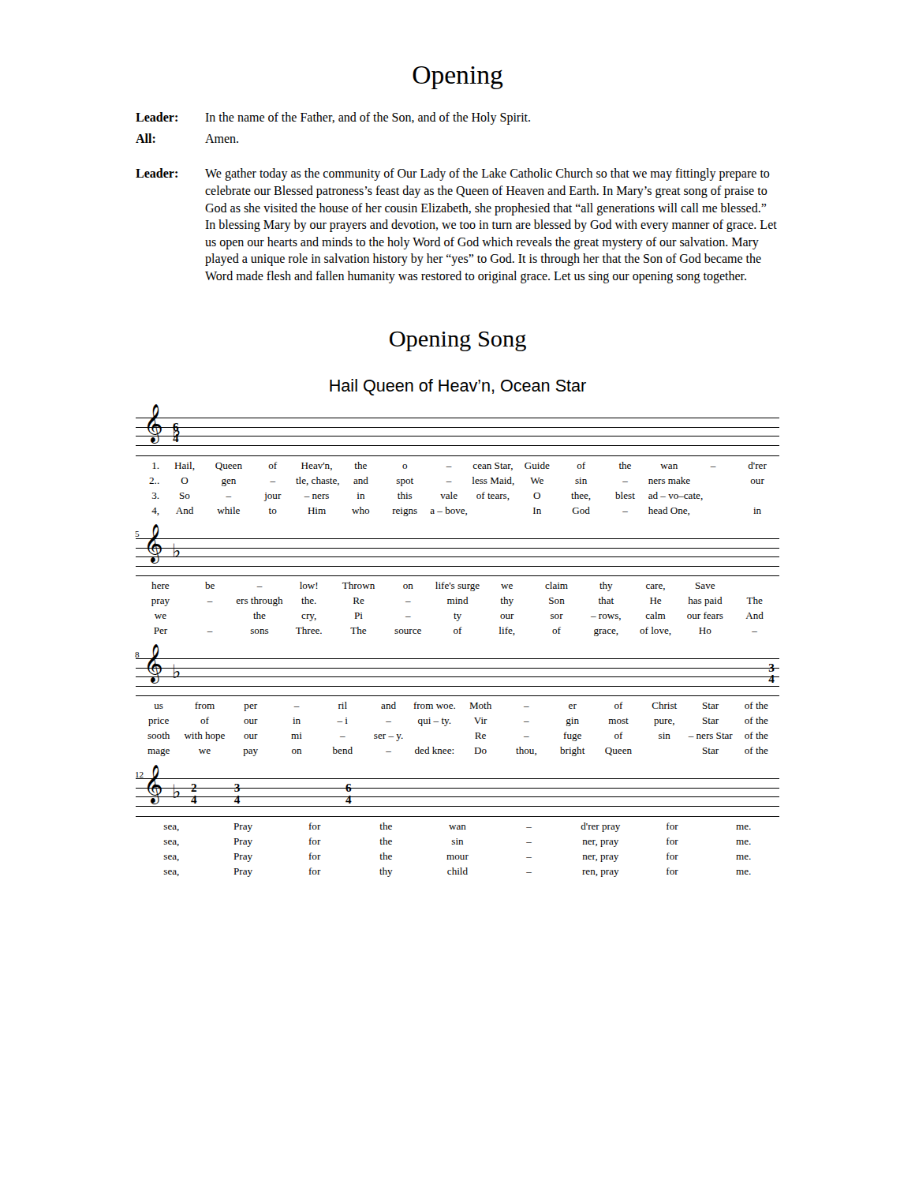Opening
| Leader: | In the name of the Father, and of the Son, and of the Holy Spirit. |
| All: | Amen. |
| Leader: | We gather today as the community of Our Lady of the Lake Catholic Church so that we may fittingly prepare to celebrate our Blessed patroness’s feast day as the Queen of Heaven and Earth. In Mary’s great song of praise to God as she visited the house of her cousin Elizabeth, she prophesied that “all generations will call me blessed.” In blessing Mary by our prayers and devotion, we too in turn are blessed by God with every manner of grace. Let us open our hearts and minds to the holy Word of God which reveals the great mystery of our salvation. Mary played a unique role in salvation history by her “yes” to God. It is through her that the Son of God became the Word made flesh and fallen humanity was restored to original grace. Let us sing our opening song together. |
Opening Song
Hail Queen of Heav’n, Ocean Star
𝄞 ♭ 64
| 1. | Hail, | Queen | of | Heav'n, | the | o | – | cean Star, | Guide | of | the | wan | – | d'rer |
| 2.. | O | gen | – | tle, chaste, | and | spot | – | less Maid, | We | sin | – | ners make | | our |
| 3. | So | – | jour | – ners | in | this | vale | of tears, | O | thee, | blest | ad – vo–cate, | | |
| 4, | And | while | to | Him | who | reigns | a – bove, | | In | God | – | head One, | | in |
5
𝄞 ♭
| here | be | – | low! | Thrown | on | life's surge | we | claim | thy | care, | Save |
| pray | – | ers through | the. | Re | – | mind | thy | Son | that | He | has paid | The |
| we | | the | cry, | Pi | – | ty | our | sor | – rows, | calm | our fears | And |
| Per | – | sons | Three. | The | source | of | life, | of | grace, | of love, | Ho | – |
8
𝄞 ♭ 34
| us | from | per | – | ril | and | from woe. | Moth | – | er | of | Christ | Star | of the |
| price | of | our | in | – i | – | qui – ty. | Vir | – | gin | most | pure, | Star | of the |
| sooth | with hope | our | mi | – | ser – y. | | Re | – | fuge | of | sin | – ners Star | of the |
| mage | we | pay | on | bend | – | ded knee: | Do | thou, | bright | Queen | | Star | of the |
12
𝄞 ♭ 24 34 64
| sea, | Pray | for | the | wan | – | d'rer pray | for | me. |
| sea, | Pray | for | the | sin | – | ner, pray | for | me. |
| sea, | Pray | for | the | mour | – | ner, pray | for | me. |
| sea, | Pray | for | thy | child | – | ren, pray | for | me. |